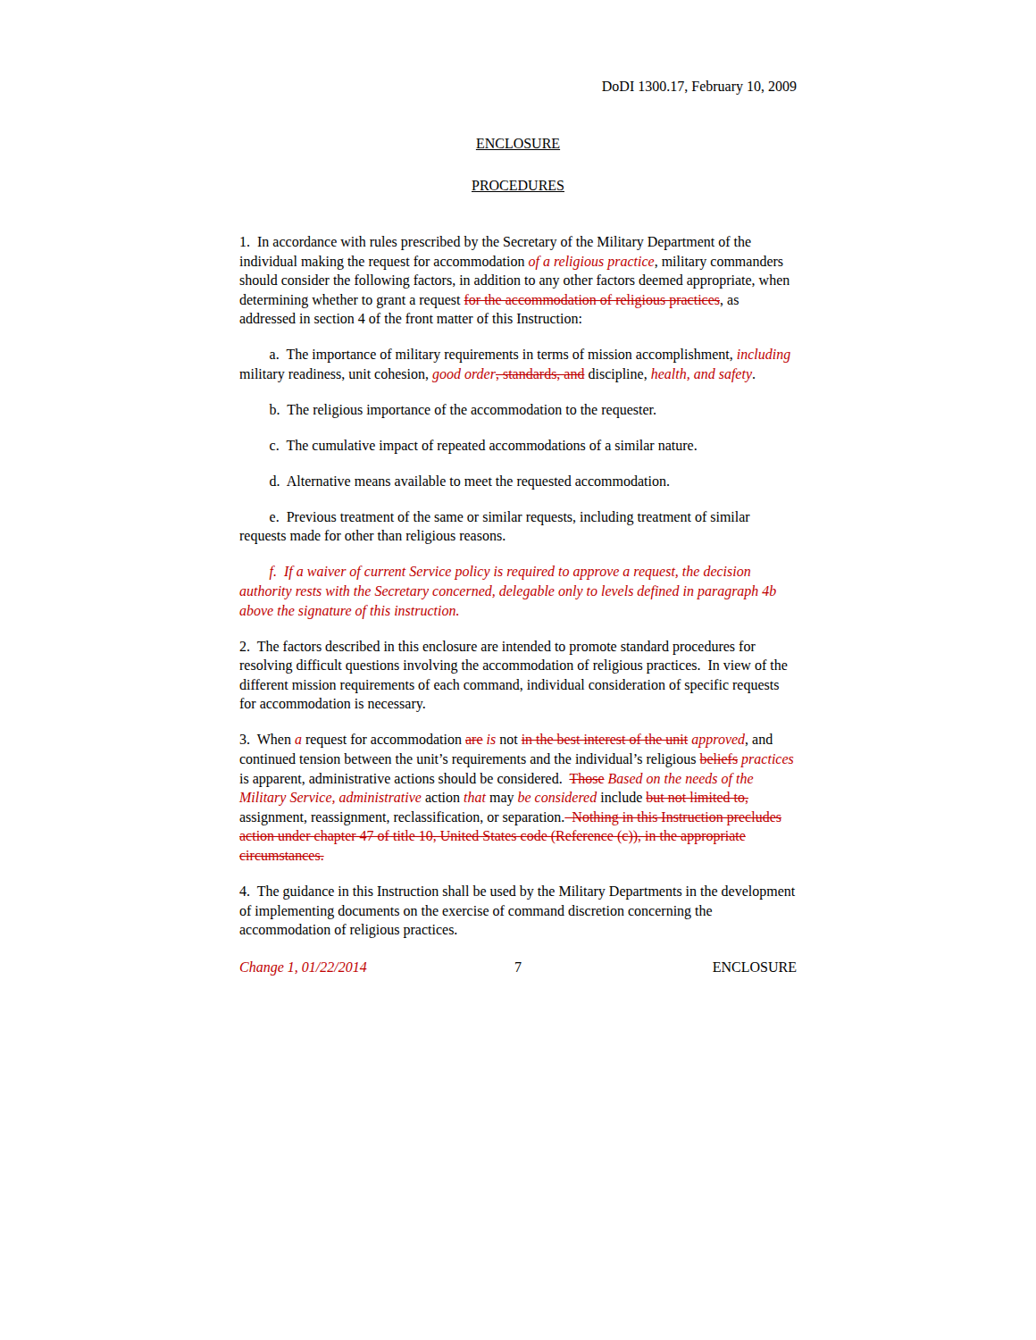DoDI 1300.17, February 10, 2009
ENCLOSURE
PROCEDURES
1. In accordance with rules prescribed by the Secretary of the Military Department of the individual making the request for accommodation of a religious practice, military commanders should consider the following factors, in addition to any other factors deemed appropriate, when determining whether to grant a request for the accommodation of religious practices, as addressed in section 4 of the front matter of this Instruction:
a. The importance of military requirements in terms of mission accomplishment, including military readiness, unit cohesion, good order, standards, and discipline, health, and safety.
b. The religious importance of the accommodation to the requester.
c. The cumulative impact of repeated accommodations of a similar nature.
d. Alternative means available to meet the requested accommodation.
e. Previous treatment of the same or similar requests, including treatment of similar requests made for other than religious reasons.
f. If a waiver of current Service policy is required to approve a request, the decision authority rests with the Secretary concerned, delegable only to levels defined in paragraph 4b above the signature of this instruction.
2. The factors described in this enclosure are intended to promote standard procedures for resolving difficult questions involving the accommodation of religious practices. In view of the different mission requirements of each command, individual consideration of specific requests for accommodation is necessary.
3. When a request for accommodation are is not in the best interest of the unit approved, and continued tension between the unit’s requirements and the individual’s religious beliefs practices is apparent, administrative actions should be considered. Those Based on the needs of the Military Service, administrative action that may be considered include but not limited to, assignment, reassignment, reclassification, or separation. Nothing in this Instruction precludes action under chapter 47 of title 10, United States code (Reference (c)), in the appropriate circumstances.
4. The guidance in this Instruction shall be used by the Military Departments in the development of implementing documents on the exercise of command discretion concerning the accommodation of religious practices.
| Change 1, 01/22/2014 | 7 | ENCLOSURE |